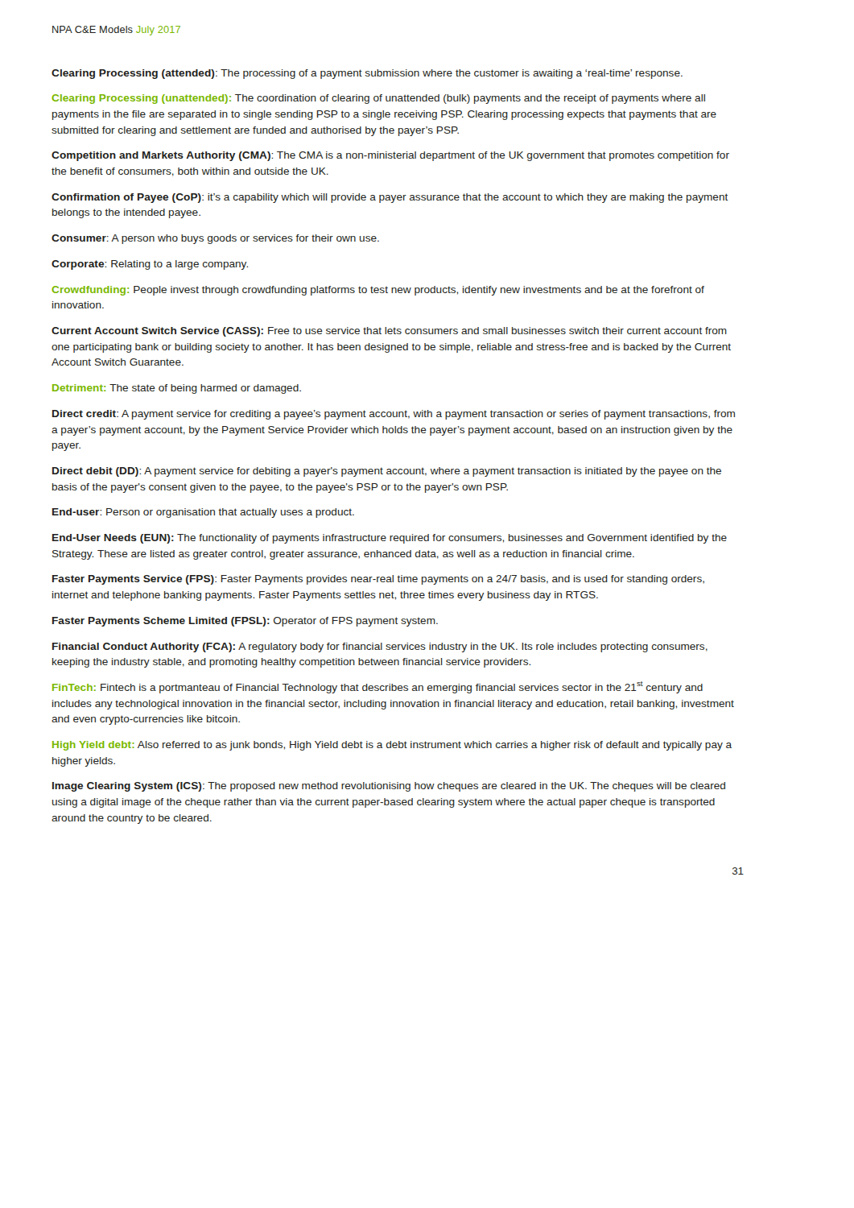NPA C&E Models July 2017
Clearing Processing (attended): The processing of a payment submission where the customer is awaiting a ‘real-time’ response.
Clearing Processing (unattended): The coordination of clearing of unattended (bulk) payments and the receipt of payments where all payments in the file are separated in to single sending PSP to a single receiving PSP. Clearing processing expects that payments that are submitted for clearing and settlement are funded and authorised by the payer’s PSP.
Competition and Markets Authority (CMA): The CMA is a non-ministerial department of the UK government that promotes competition for the benefit of consumers, both within and outside the UK.
Confirmation of Payee (CoP): it’s a capability which will provide a payer assurance that the account to which they are making the payment belongs to the intended payee.
Consumer: A person who buys goods or services for their own use.
Corporate: Relating to a large company.
Crowdfunding: People invest through crowdfunding platforms to test new products, identify new investments and be at the forefront of innovation.
Current Account Switch Service (CASS): Free to use service that lets consumers and small businesses switch their current account from one participating bank or building society to another. It has been designed to be simple, reliable and stress-free and is backed by the Current Account Switch Guarantee.
Detriment: The state of being harmed or damaged.
Direct credit: A payment service for crediting a payee’s payment account, with a payment transaction or series of payment transactions, from a payer’s payment account, by the Payment Service Provider which holds the payer’s payment account, based on an instruction given by the payer.
Direct debit (DD): A payment service for debiting a payer's payment account, where a payment transaction is initiated by the payee on the basis of the payer's consent given to the payee, to the payee's PSP or to the payer's own PSP.
End-user: Person or organisation that actually uses a product.
End-User Needs (EUN): The functionality of payments infrastructure required for consumers, businesses and Government identified by the Strategy. These are listed as greater control, greater assurance, enhanced data, as well as a reduction in financial crime.
Faster Payments Service (FPS): Faster Payments provides near-real time payments on a 24/7 basis, and is used for standing orders, internet and telephone banking payments. Faster Payments settles net, three times every business day in RTGS.
Faster Payments Scheme Limited (FPSL): Operator of FPS payment system.
Financial Conduct Authority (FCA): A regulatory body for financial services industry in the UK. Its role includes protecting consumers, keeping the industry stable, and promoting healthy competition between financial service providers.
FinTech: Fintech is a portmanteau of Financial Technology that describes an emerging financial services sector in the 21st century and includes any technological innovation in the financial sector, including innovation in financial literacy and education, retail banking, investment and even crypto-currencies like bitcoin.
High Yield debt: Also referred to as junk bonds, High Yield debt is a debt instrument which carries a higher risk of default and typically pay a higher yields.
Image Clearing System (ICS): The proposed new method revolutionising how cheques are cleared in the UK. The cheques will be cleared using a digital image of the cheque rather than via the current paper-based clearing system where the actual paper cheque is transported around the country to be cleared.
31